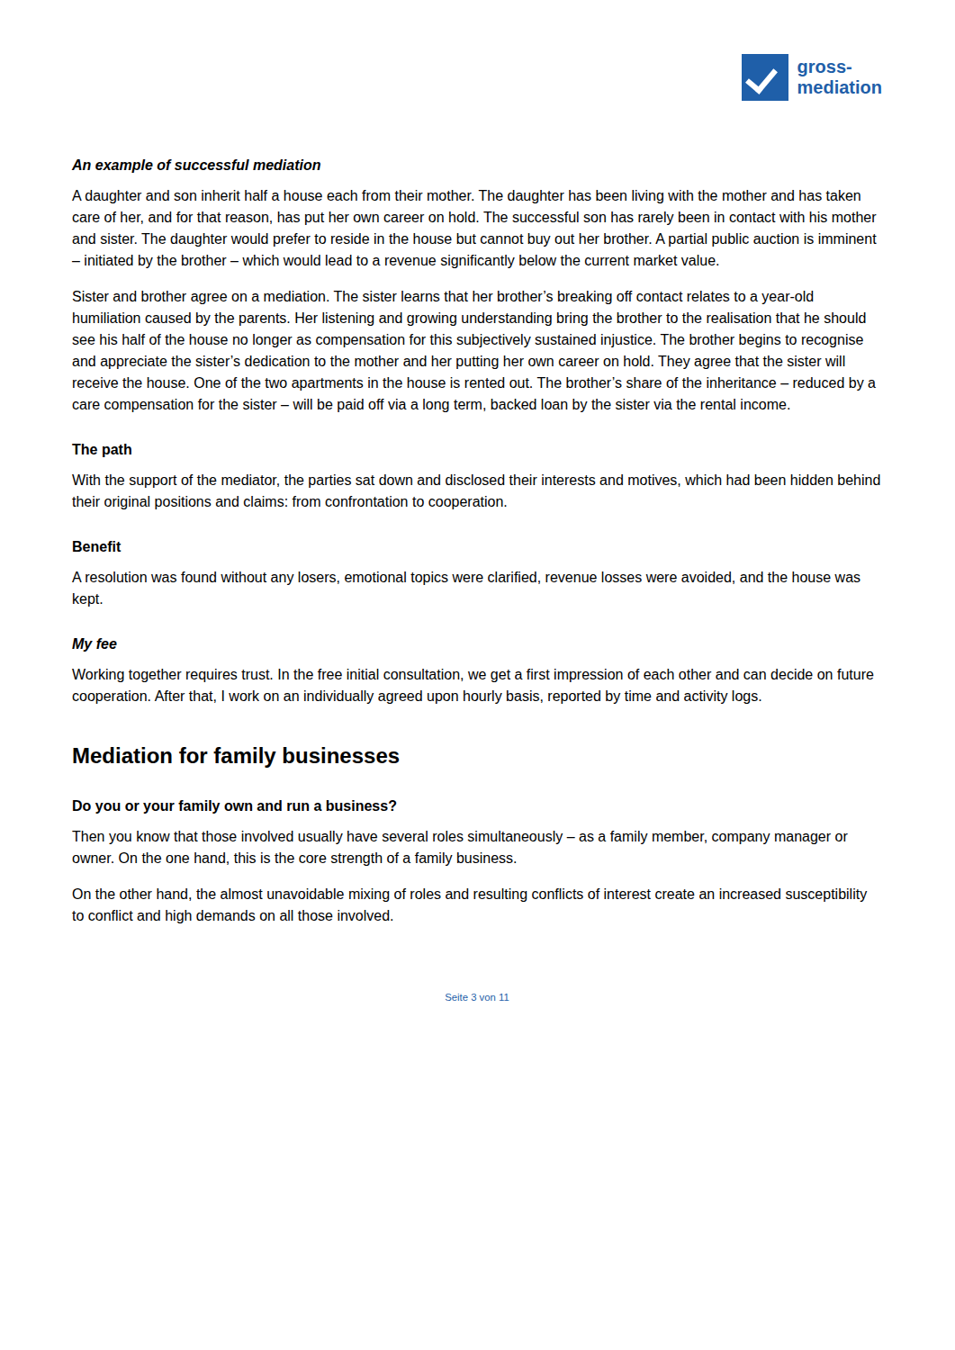gross-
mediation
An example of successful mediation
A daughter and son inherit half a house each from their mother. The daughter has been living with the mother and has taken care of her, and for that reason, has put her own career on hold. The successful son has rarely been in contact with his mother and sister. The daughter would prefer to reside in the house but cannot buy out her brother. A partial public auction is imminent – initiated by the brother – which would lead to a revenue significantly below the current market value.
Sister and brother agree on a mediation. The sister learns that her brother’s breaking off contact relates to a year-old humiliation caused by the parents. Her listening and growing understanding bring the brother to the realisation that he should see his half of the house no longer as compensation for this subjectively sustained injustice. The brother begins to recognise and appreciate the sister’s dedication to the mother and her putting her own career on hold. They agree that the sister will receive the house. One of the two apartments in the house is rented out. The brother’s share of the inheritance – reduced by a care compensation for the sister – will be paid off via a long term, backed loan by the sister via the rental income.
The path
With the support of the mediator, the parties sat down and disclosed their interests and motives, which had been hidden behind their original positions and claims: from confrontation to cooperation.
Benefit
A resolution was found without any losers, emotional topics were clarified, revenue losses were avoided, and the house was kept.
My fee
Working together requires trust. In the free initial consultation, we get a first impression of each other and can decide on future cooperation. After that, I work on an individually agreed upon hourly basis, reported by time and activity logs.
Mediation for family businesses
Do you or your family own and run a business?
Then you know that those involved usually have several roles simultaneously – as a family member, company manager or owner. On the one hand, this is the core strength of a family business.
On the other hand, the almost unavoidable mixing of roles and resulting conflicts of interest create an increased susceptibility to conflict and high demands on all those involved.
Seite 3 von 11